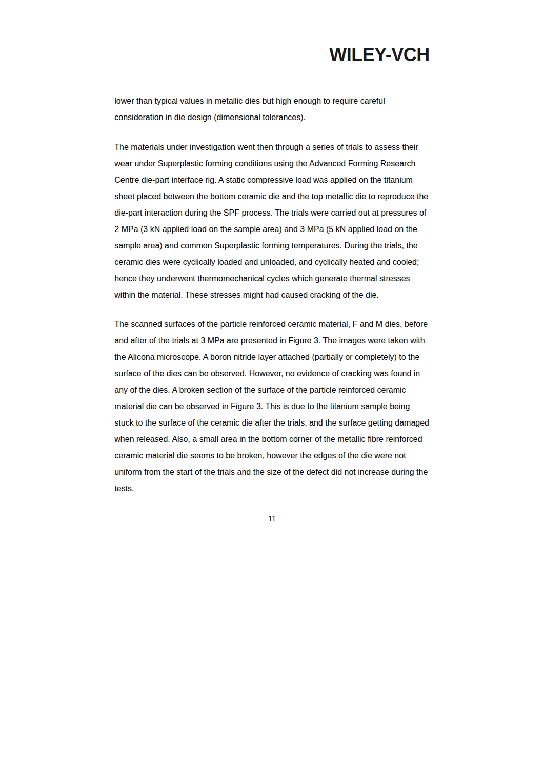WILEY-VCH
lower than typical values in metallic dies but high enough to require careful consideration in die design (dimensional tolerances).
The materials under investigation went then through a series of trials to assess their wear under Superplastic forming conditions using the Advanced Forming Research Centre die-part interface rig. A static compressive load was applied on the titanium sheet placed between the bottom ceramic die and the top metallic die to reproduce the die-part interaction during the SPF process. The trials were carried out at pressures of 2 MPa (3 kN applied load on the sample area) and 3 MPa (5 kN applied load on the sample area) and common Superplastic forming temperatures. During the trials, the ceramic dies were cyclically loaded and unloaded, and cyclically heated and cooled; hence they underwent thermomechanical cycles which generate thermal stresses within the material. These stresses might had caused cracking of the die.
The scanned surfaces of the particle reinforced ceramic material, F and M dies, before and after of the trials at 3 MPa are presented in Figure 3. The images were taken with the Alicona microscope. A boron nitride layer attached (partially or completely) to the surface of the dies can be observed. However, no evidence of cracking was found in any of the dies. A broken section of the surface of the particle reinforced ceramic material die can be observed in Figure 3. This is due to the titanium sample being stuck to the surface of the ceramic die after the trials, and the surface getting damaged when released. Also, a small area in the bottom corner of the metallic fibre reinforced ceramic material die seems to be broken, however the edges of the die were not uniform from the start of the trials and the size of the defect did not increase during the tests.
11